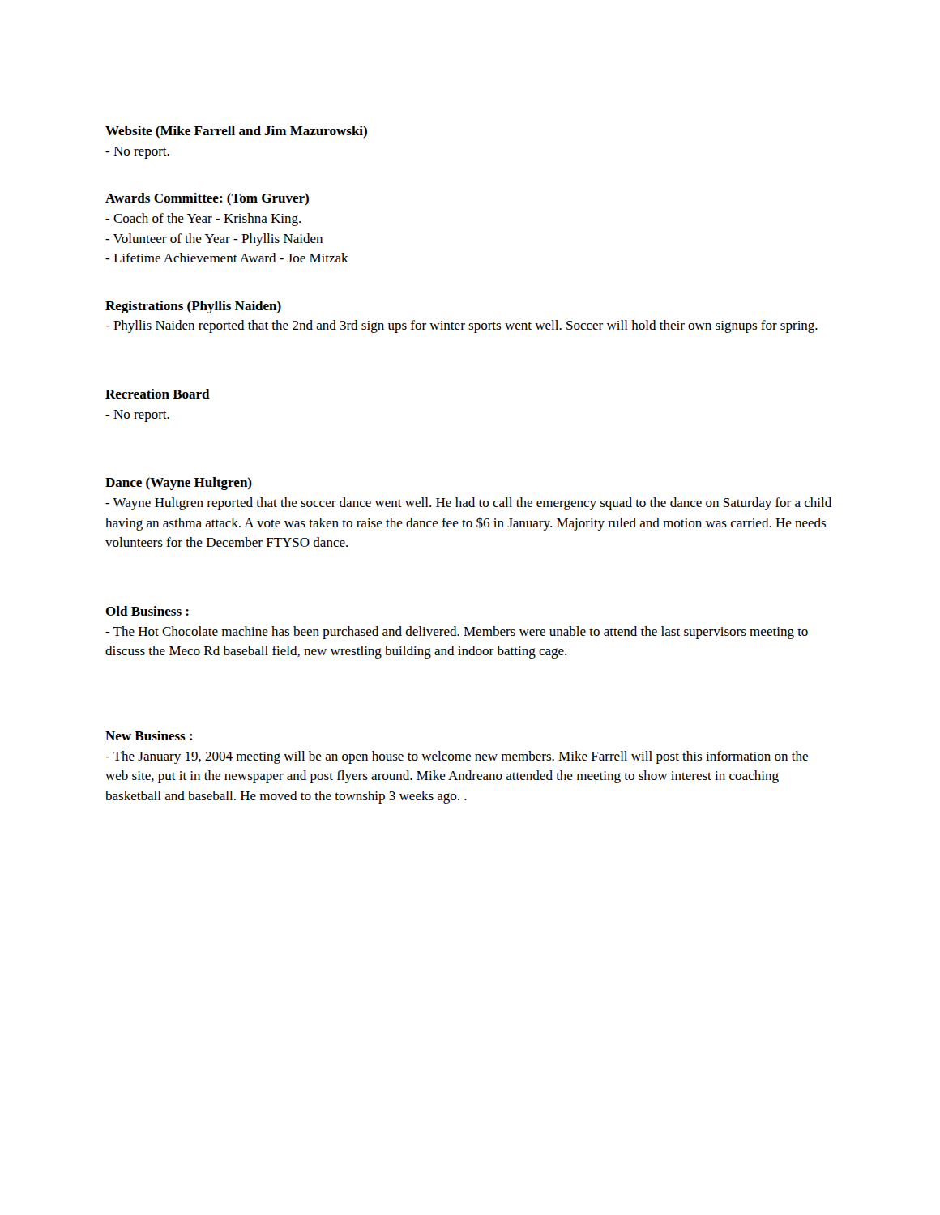Website (Mike Farrell and Jim Mazurowski)
- No report.
Awards Committee: (Tom Gruver)
- Coach of the Year - Krishna King.
- Volunteer of the Year - Phyllis Naiden
- Lifetime Achievement Award - Joe Mitzak
Registrations (Phyllis Naiden)
- Phyllis Naiden reported that the 2nd and 3rd sign ups for winter sports went well. Soccer will hold their own signups for spring.
Recreation Board
- No report.
Dance (Wayne Hultgren)
- Wayne Hultgren reported that the soccer dance went well. He had to call the emergency squad to the dance on Saturday for a child having an asthma attack. A vote was taken to raise the dance fee to $6 in January. Majority ruled and motion was carried. He needs volunteers for the December FTYSO dance.
Old Business :
- The Hot Chocolate machine has been purchased and delivered. Members were unable to attend the last supervisors meeting to discuss the Meco Rd baseball field, new wrestling building and indoor batting cage.
New Business :
- The January 19, 2004 meeting will be an open house to welcome new members. Mike Farrell will post this information on the web site, put it in the newspaper and post flyers around. Mike Andreano attended the meeting to show interest in coaching basketball and baseball. He moved to the township 3 weeks ago. .